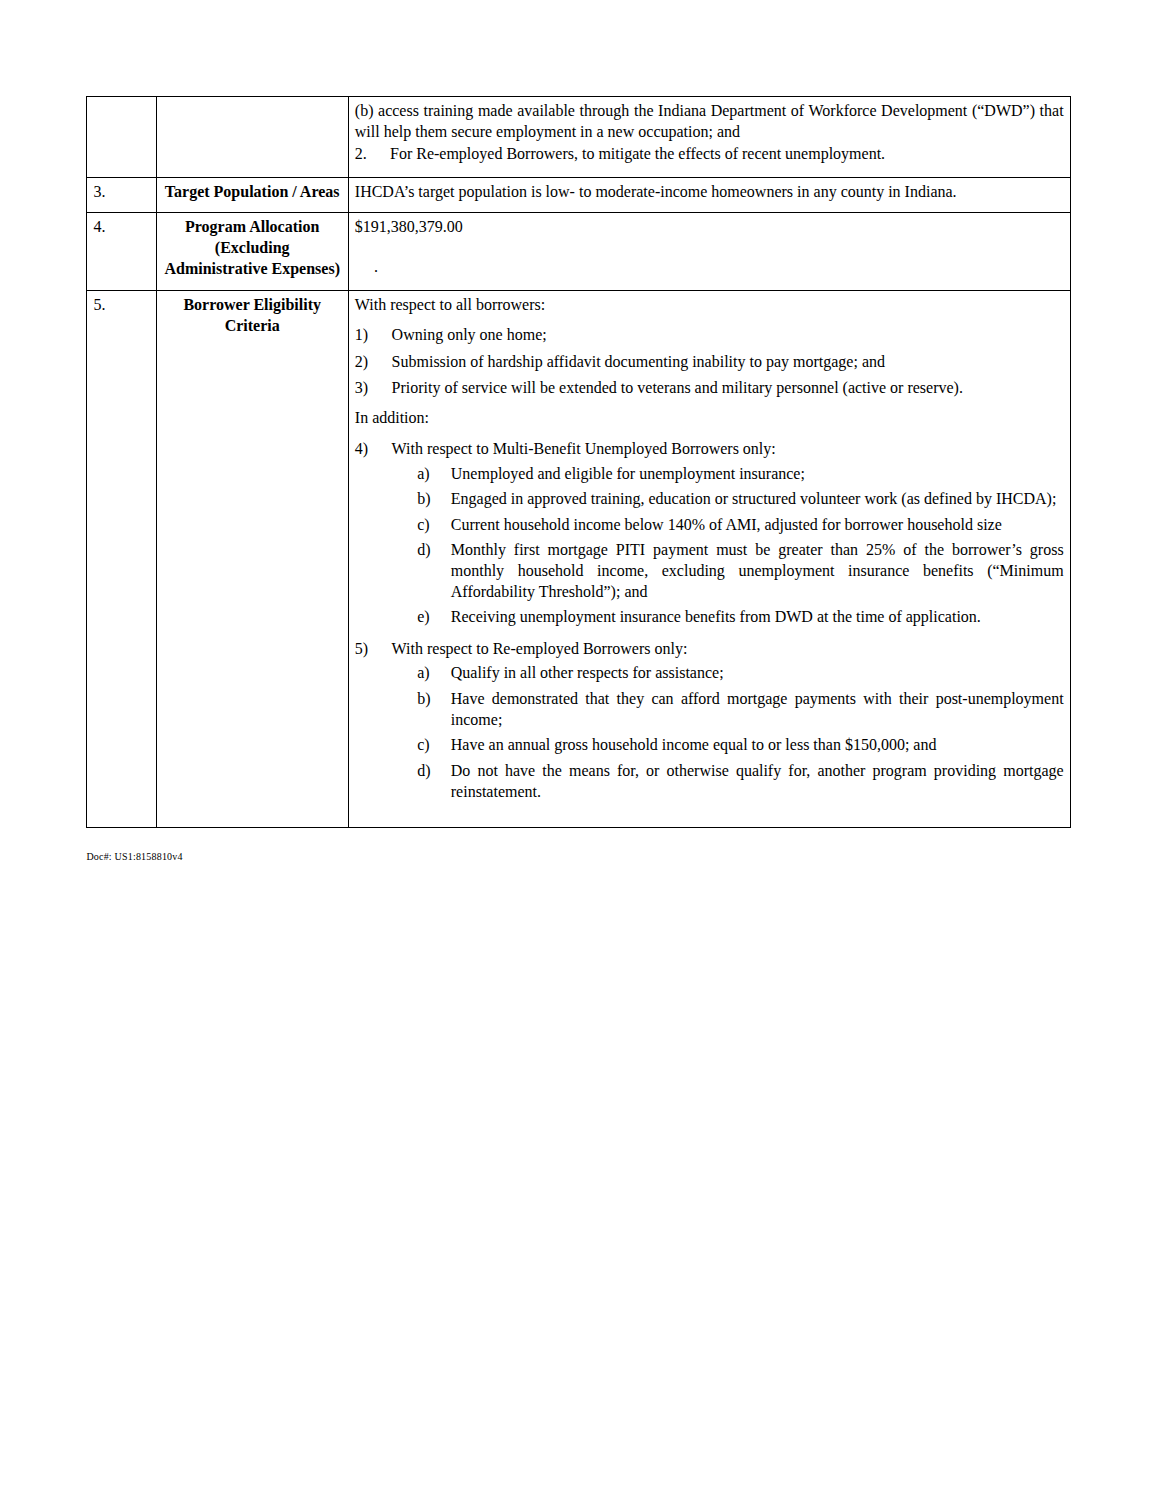| | | (b) access training made available through the Indiana Department of Workforce Development (“DWD”) that will help them secure employment in a new occupation; and 2. For Re-employed Borrowers, to mitigate the effects of recent unemployment. |
| 3. | Target Population / Areas | IHCDA’s target population is low- to moderate-income homeowners in any county in Indiana. |
| 4. | Program Allocation (Excluding Administrative Expenses) | $191,380,379.00 . |
| 5. | Borrower Eligibility Criteria | With respect to all borrowers: 1) Owning only one home; 2) Submission of hardship affidavit documenting inability to pay mortgage; and 3) Priority of service will be extended to veterans and military personnel (active or reserve). In addition: 4) With respect to Multi-Benefit Unemployed Borrowers only: a) Unemployed and eligible for unemployment insurance; b) Engaged in approved training, education or structured volunteer work (as defined by IHCDA); c) Current household income below 140% of AMI, adjusted for borrower household size d) Monthly first mortgage PITI payment must be greater than 25% of the borrower’s gross monthly household income, excluding unemployment insurance benefits (“Minimum Affordability Threshold”); and e) Receiving unemployment insurance benefits from DWD at the time of application. 5) With respect to Re-employed Borrowers only: a) Qualify in all other respects for assistance; b) Have demonstrated that they can afford mortgage payments with their post-unemployment income; c) Have an annual gross household income equal to or less than $150,000; and d) Do not have the means for, or otherwise qualify for, another program providing mortgage reinstatement. |
Doc#: US1:8158810v4